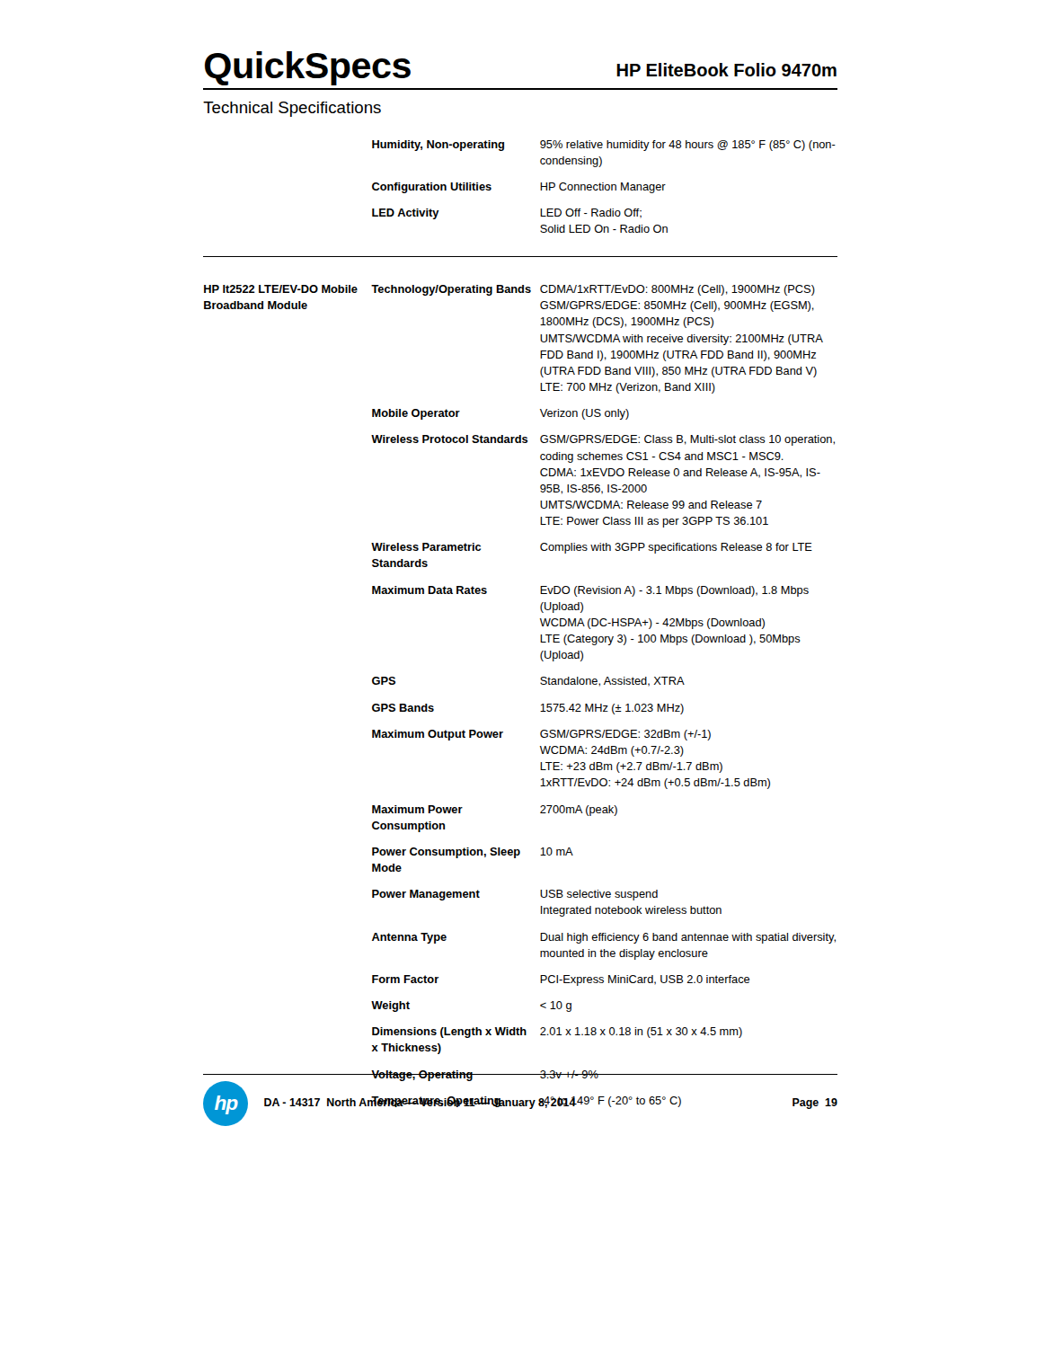QuickSpecs
HP EliteBook Folio 9470m
Technical Specifications
| | Humidity, Non-operating | 95% relative humidity for 48 hours @ 185° F (85° C) (non-condensing) |
| | Configuration Utilities | HP Connection Manager |
| | LED Activity | LED Off - Radio Off; Solid LED On - Radio On |
| HP lt2522 LTE/EV-DO Mobile Broadband Module | Technology/Operating Bands | CDMA/1xRTT/EvDO: 800MHz (Cell), 1900MHz (PCS) GSM/GPRS/EDGE: 850MHz (Cell), 900MHz (EGSM), 1800MHz (DCS), 1900MHz (PCS) UMTS/WCDMA with receive diversity: 2100MHz (UTRA FDD Band I), 1900MHz (UTRA FDD Band II), 900MHz (UTRA FDD Band VIII), 850 MHz (UTRA FDD Band V) LTE: 700 MHz (Verizon, Band XIII) |
| | Mobile Operator | Verizon (US only) |
| | Wireless Protocol Standards | GSM/GPRS/EDGE: Class B, Multi-slot class 10 operation, coding schemes CS1 - CS4 and MSC1 - MSC9. CDMA: 1xEVDO Release 0 and Release A, IS-95A, IS-95B, IS-856, IS-2000 UMTS/WCDMA: Release 99 and Release 7 LTE: Power Class III as per 3GPP TS 36.101 |
| | Wireless Parametric Standards | Complies with 3GPP specifications Release 8 for LTE |
| | Maximum Data Rates | EvDO (Revision A) - 3.1 Mbps (Download), 1.8 Mbps (Upload) WCDMA (DC-HSPA+) - 42Mbps (Download) LTE (Category 3) - 100 Mbps (Download ), 50Mbps (Upload) |
| | GPS | Standalone, Assisted, XTRA |
| | GPS Bands | 1575.42 MHz (± 1.023 MHz) |
| | Maximum Output Power | GSM/GPRS/EDGE: 32dBm (+/-1) WCDMA: 24dBm (+0.7/-2.3) LTE: +23 dBm (+2.7 dBm/-1.7 dBm) 1xRTT/EvDO: +24 dBm (+0.5 dBm/-1.5 dBm) |
| | Maximum Power Consumption | 2700mA (peak) |
| | Power Consumption, Sleep Mode | 10 mA |
| | Power Management | USB selective suspend Integrated notebook wireless button |
| | Antenna Type | Dual high efficiency 6 band antennae with spatial diversity, mounted in the display enclosure |
| | Form Factor | PCI-Express MiniCard, USB 2.0 interface |
| | Weight | < 10 g |
| | Dimensions (Length x Width x Thickness) | 2.01 x 1.18 x 0.18 in (51 x 30 x 4.5 mm) |
| | Voltage, Operating | 3.3v +/- 9% |
| | Temperature, Operating | -4° to 149° F (-20° to 65° C) |
hp
DA - 14317 North America — Version 11 — January 8, 2014
Page 19